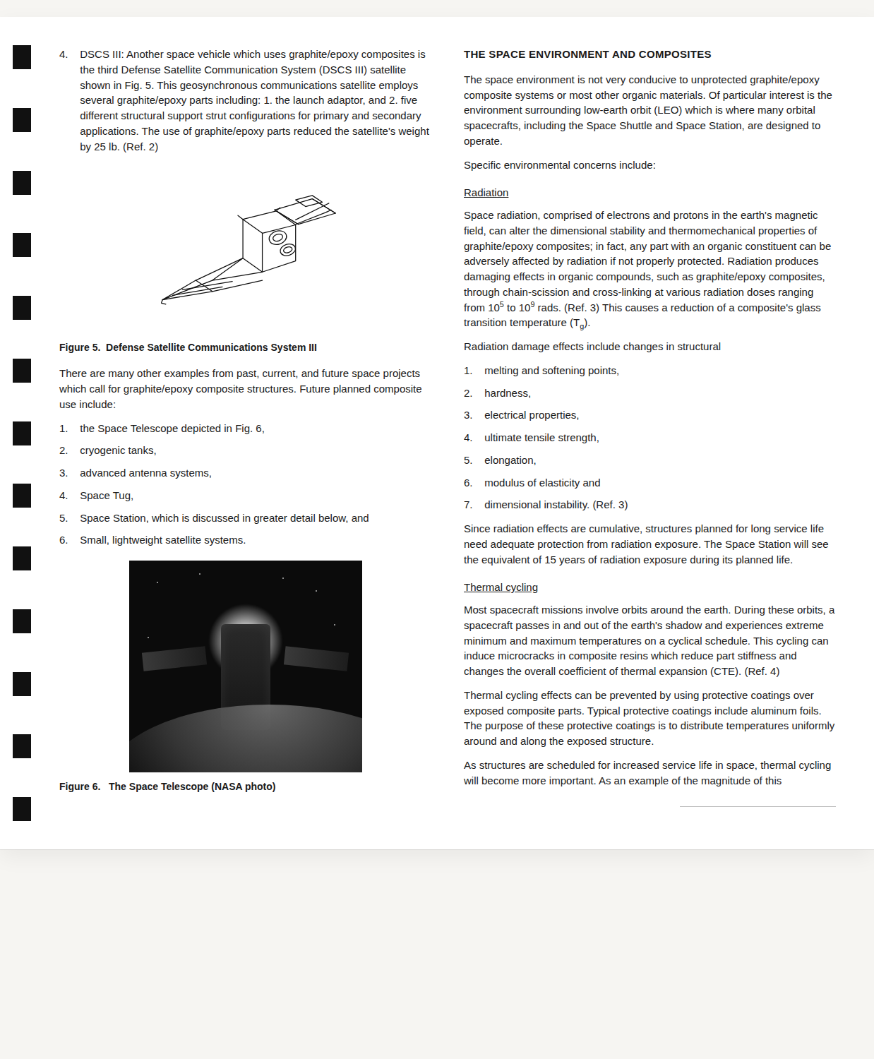4. DSCS III: Another space vehicle which uses graphite/epoxy composites is the third Defense Satellite Communication System (DSCS III) satellite shown in Fig. 5. This geosynchronous communications satellite employs several graphite/epoxy parts including: 1. the launch adaptor, and 2. five different structural support strut configurations for primary and secondary applications. The use of graphite/epoxy parts reduced the satellite's weight by 25 lb. (Ref. 2)
Figure 5. Defense Satellite Communications System III
There are many other examples from past, current, and future space projects which call for graphite/epoxy composite structures. Future planned composite use include:
1. the Space Telescope depicted in Fig. 6,
2. cryogenic tanks,
3. advanced antenna systems,
4. Space Tug,
5. Space Station, which is discussed in greater detail below, and
6. Small, lightweight satellite systems.
Figure 6. The Space Telescope (NASA photo)
The Space Environment and Composites
The space environment is not very conducive to unprotected graphite/epoxy composite systems or most other organic materials. Of particular interest is the environment surrounding low-earth orbit (LEO) which is where many orbital spacecrafts, including the Space Shuttle and Space Station, are designed to operate.
Specific environmental concerns include:
Radiation
Space radiation, comprised of electrons and protons in the earth's magnetic field, can alter the dimensional stability and thermomechanical properties of graphite/epoxy composites; in fact, any part with an organic constituent can be adversely affected by radiation if not properly protected. Radiation produces damaging effects in organic compounds, such as graphite/epoxy composites, through chain-scission and cross-linking at various radiation doses ranging from 105 to 109 rads. (Ref. 3) This causes a reduction of a composite's glass transition temperature (Tg).
Radiation damage effects include changes in structural
1. melting and softening points,
2. hardness,
3. electrical properties,
4. ultimate tensile strength,
5. elongation,
6. modulus of elasticity and
7. dimensional instability. (Ref. 3)
Since radiation effects are cumulative, structures planned for long service life need adequate protection from radiation exposure. The Space Station will see the equivalent of 15 years of radiation exposure during its planned life.
Thermal cycling
Most spacecraft missions involve orbits around the earth. During these orbits, a spacecraft passes in and out of the earth's shadow and experiences extreme minimum and maximum temperatures on a cyclical schedule. This cycling can induce microcracks in composite resins which reduce part stiffness and changes the overall coefficient of thermal expansion (CTE). (Ref. 4)
Thermal cycling effects can be prevented by using protective coatings over exposed composite parts. Typical protective coatings include aluminum foils. The purpose of these protective coatings is to distribute temperatures uniformly around and along the exposed structure.
As structures are scheduled for increased service life in space, thermal cycling will become more important. As an example of the magnitude of this